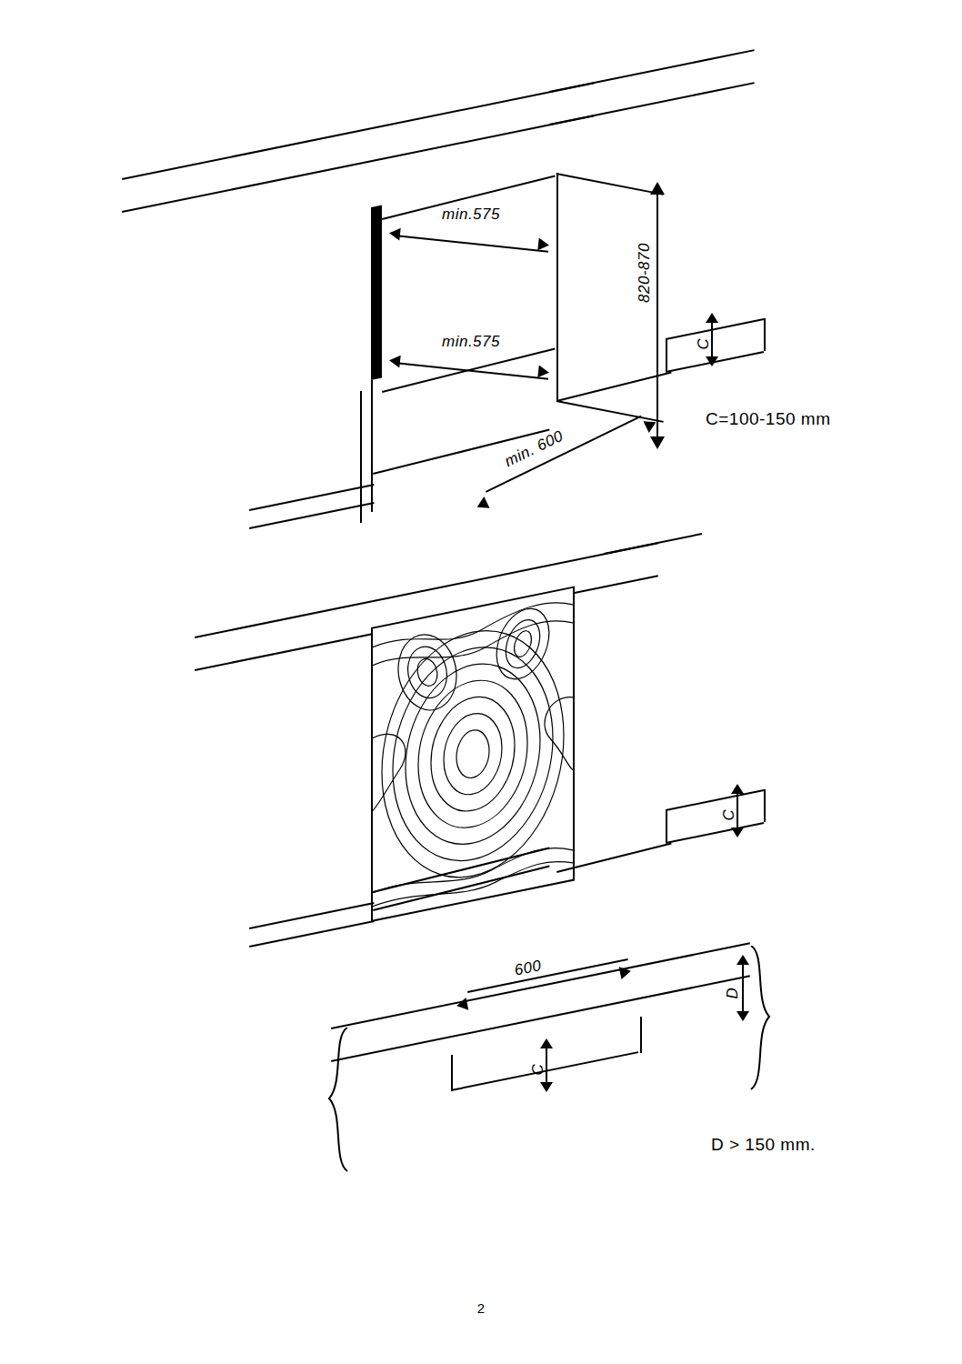min.575
min.575
820-870
min. 600
C
C=100-150 mm
C
600
C
D
D > 150 mm.
2